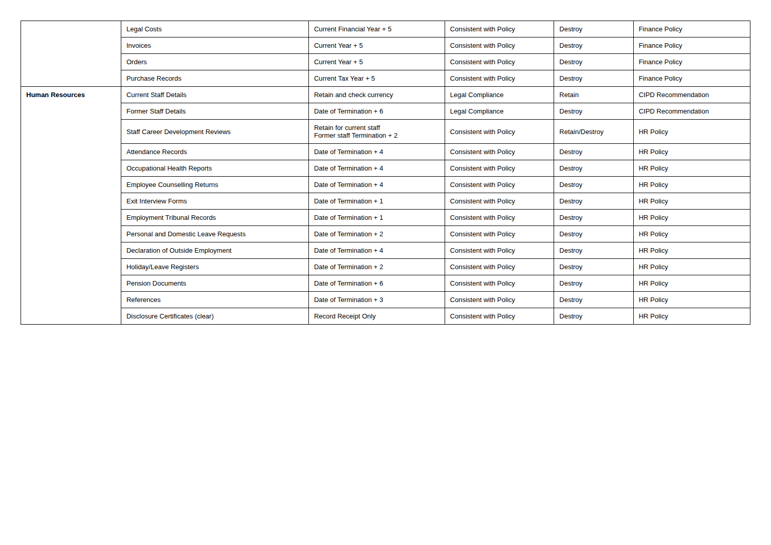| | Legal Costs | Current Financial Year + 5 | Consistent with Policy | Destroy | Finance Policy |
| Invoices | Current Year + 5 | Consistent with Policy | Destroy | Finance Policy |
| Orders | Current Year + 5 | Consistent with Policy | Destroy | Finance Policy |
| Purchase Records | Current Tax Year + 5 | Consistent with Policy | Destroy | Finance Policy |
| Human Resources | Current Staff Details | Retain and check currency | Legal Compliance | Retain | CIPD Recommendation |
| Former Staff Details | Date of Termination + 6 | Legal Compliance | Destroy | CIPD Recommendation |
| Staff Career Development Reviews | Retain for current staff Former staff Termination + 2 | Consistent with Policy | Retain/Destroy | HR Policy |
| Attendance Records | Date of Termination + 4 | Consistent with Policy | Destroy | HR Policy |
| Occupational Health Reports | Date of Termination + 4 | Consistent with Policy | Destroy | HR Policy |
| Employee Counselling Returns | Date of Termination + 4 | Consistent with Policy | Destroy | HR Policy |
| Exit Interview Forms | Date of Termination + 1 | Consistent with Policy | Destroy | HR Policy |
| Employment Tribunal Records | Date of Termination + 1 | Consistent with Policy | Destroy | HR Policy |
| Personal and Domestic Leave Requests | Date of Termination + 2 | Consistent with Policy | Destroy | HR Policy |
| Declaration of Outside Employment | Date of Termination + 4 | Consistent with Policy | Destroy | HR Policy |
| Holiday/Leave Registers | Date of Termination + 2 | Consistent with Policy | Destroy | HR Policy |
| Pension Documents | Date of Termination + 6 | Consistent with Policy | Destroy | HR Policy |
| References | Date of Termination + 3 | Consistent with Policy | Destroy | HR Policy |
| Disclosure Certificates (clear) | Record Receipt Only | Consistent with Policy | Destroy | HR Policy |